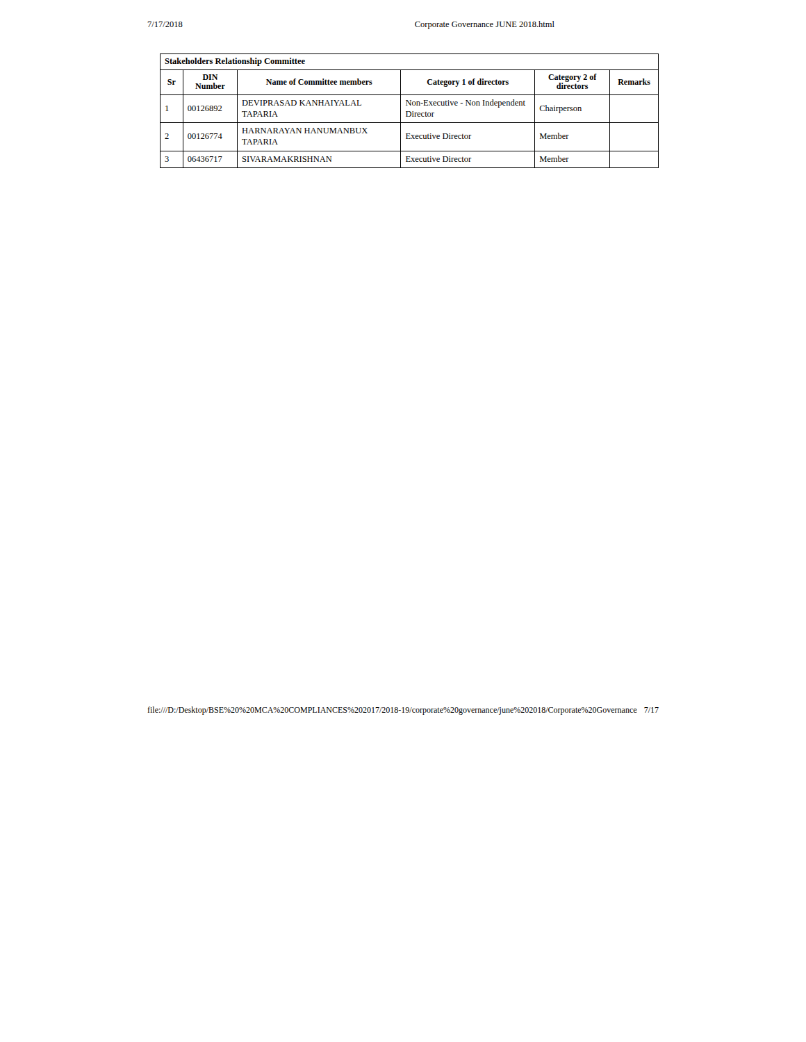7/17/2018
Corporate Governance JUNE 2018.html
| Stakeholders Relationship Committee |
| --- |
| Sr | DIN Number | Name of Committee members | Category 1 of directors | Category 2 of directors | Remarks |
| 1 | 00126892 | DEVIPRASAD KANHAIYALAL TAPARIA | Non-Executive - Non Independent Director | Chairperson | |
| 2 | 00126774 | HARNARAYAN HANUMANBUX TAPARIA | Executive Director | Member | |
| 3 | 06436717 | SIVARAMAKRISHNAN | Executive Director | Member | |
file:///D:/Desktop/BSE%20%20MCA%20COMPLIANCES%202017/2018-19/corporate%20governance/june%202018/Corporate%20Governance/Corp…
7/17